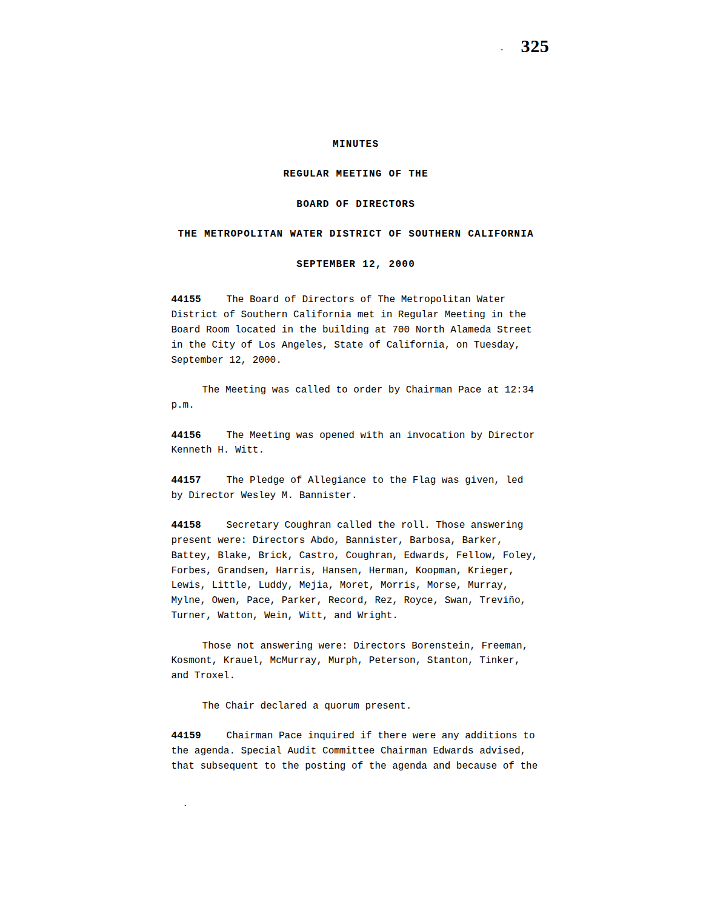.
325
MINUTES
REGULAR MEETING OF THE
BOARD OF DIRECTORS
THE METROPOLITAN WATER DISTRICT OF SOUTHERN CALIFORNIA
SEPTEMBER 12, 2000
44155 The Board of Directors of The Metropolitan Water District of Southern California met in Regular Meeting in the Board Room located in the building at 700 North Alameda Street in the City of Los Angeles, State of California, on Tuesday, September 12, 2000.
The Meeting was called to order by Chairman Pace at 12:34 p.m.
44156 The Meeting was opened with an invocation by Director Kenneth H. Witt.
44157 The Pledge of Allegiance to the Flag was given, led by Director Wesley M. Bannister.
44158 Secretary Coughran called the roll. Those answering present were: Directors Abdo, Bannister, Barbosa, Barker, Battey, Blake, Brick, Castro, Coughran, Edwards, Fellow, Foley, Forbes, Grandsen, Harris, Hansen, Herman, Koopman, Krieger, Lewis, Little, Luddy, Mejia, Moret, Morris, Morse, Murray, Mylne, Owen, Pace, Parker, Record, Rez, Royce, Swan, Treviño, Turner, Watton, Wein, Witt, and Wright.
Those not answering were: Directors Borenstein, Freeman, Kosmont, Krauel, McMurray, Murph, Peterson, Stanton, Tinker, and Troxel.
The Chair declared a quorum present.
44159 Chairman Pace inquired if there were any additions to the agenda. Special Audit Committee Chairman Edwards advised, that subsequent to the posting of the agenda and because of the
.